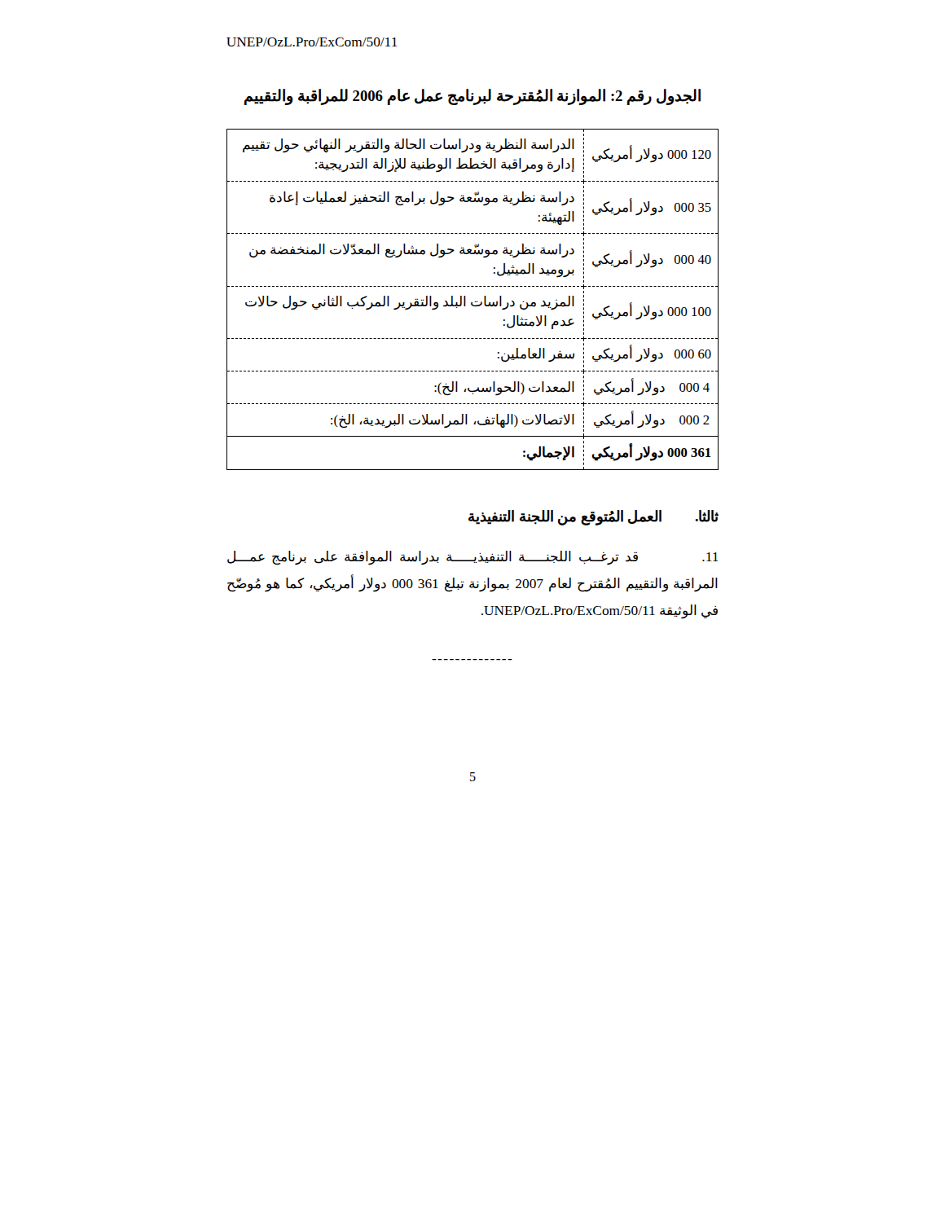UNEP/OzL.Pro/ExCom/50/11
الجدول رقم 2: الموازنة المُقترحة لبرنامج عمل عام 2006 للمراقبة والتقييم
| 120 000 دولار أمريكي | الدراسة النظرية ودراسات الحالة والتقرير النهائي حول تقييم إدارة ومراقبة الخطط الوطنية للإزالة التدريجية: |
| 35 000 دولار أمريكي | دراسة نظرية موسّعة حول برامج التحفيز لعمليات إعادة التهيئة: |
| 40 000 دولار أمريكي | دراسة نظرية موسّعة حول مشاريع المعدّلات المنخفضة من بروميد الميثيل: |
| 100 000 دولار أمريكي | المزيد من دراسات البلد والتقرير المركب الثاني حول حالات عدم الامتثال: |
| 60 000 دولار أمريكي | سفر العاملين: |
| 4 000 دولار أمريكي | المعدات (الحواسب، الخ): |
| 2 000 دولار أمريكي | الاتصالات (الهاتف، المراسلات البريدية، الخ): |
| 361 000 دولار أمريكي | الإجمالي: |
ثالثا. العمل المُتوقع من اللجنة التنفيذية
11. قد ترغــب اللجنـــــة التنفيذيـــــة بدراسة الموافقة على برنامج عمـــل المراقبة والتقييم المُقترح لعام 2007 بموازنة تبلغ 361 000 دولار أمريكي، كما هو مُوضّح في الوثيقة UNEP/OzL.Pro/ExCom/50/11.
--------------
5